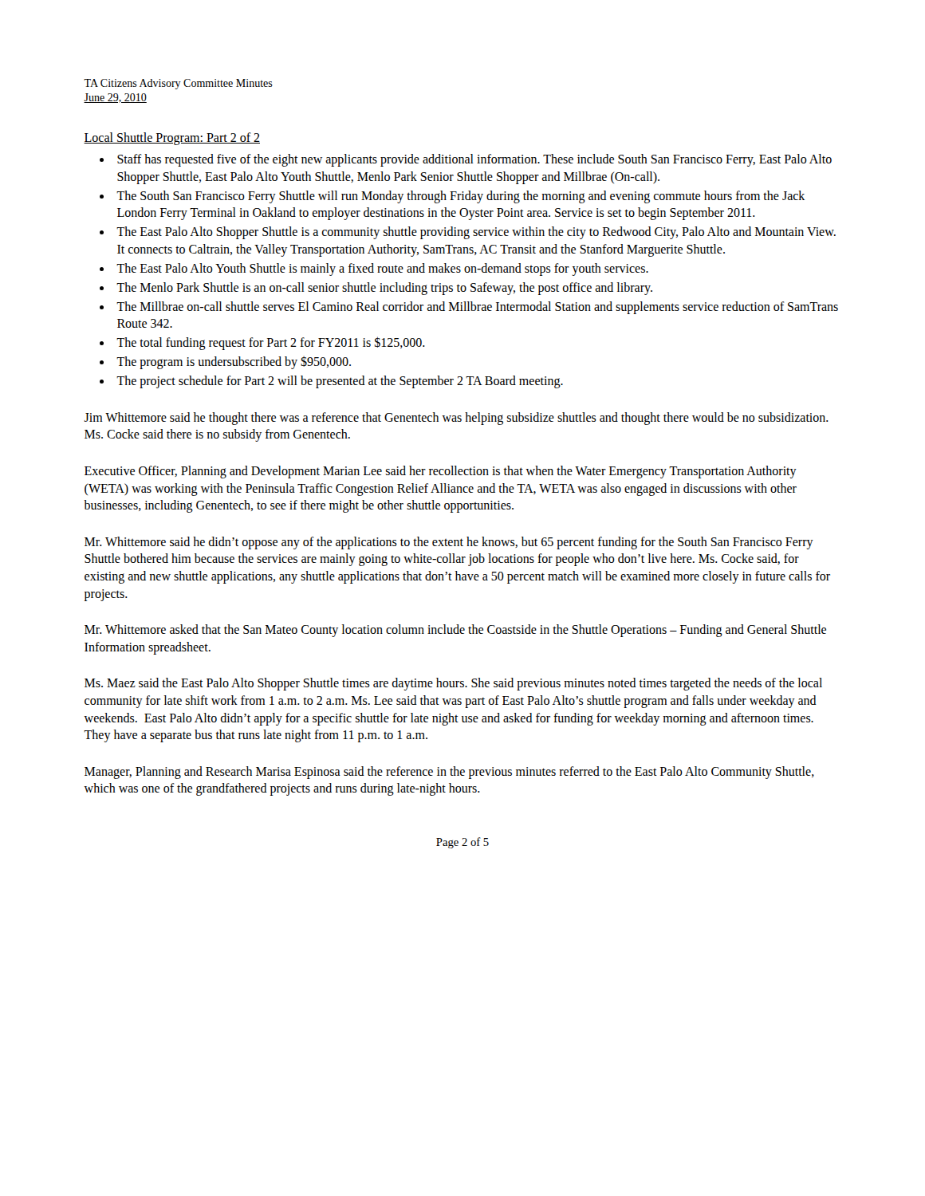TA Citizens Advisory Committee Minutes
June 29, 2010
Local Shuttle Program: Part 2 of 2
Staff has requested five of the eight new applicants provide additional information. These include South San Francisco Ferry, East Palo Alto Shopper Shuttle, East Palo Alto Youth Shuttle, Menlo Park Senior Shuttle Shopper and Millbrae (On-call).
The South San Francisco Ferry Shuttle will run Monday through Friday during the morning and evening commute hours from the Jack London Ferry Terminal in Oakland to employer destinations in the Oyster Point area. Service is set to begin September 2011.
The East Palo Alto Shopper Shuttle is a community shuttle providing service within the city to Redwood City, Palo Alto and Mountain View. It connects to Caltrain, the Valley Transportation Authority, SamTrans, AC Transit and the Stanford Marguerite Shuttle.
The East Palo Alto Youth Shuttle is mainly a fixed route and makes on-demand stops for youth services.
The Menlo Park Shuttle is an on-call senior shuttle including trips to Safeway, the post office and library.
The Millbrae on-call shuttle serves El Camino Real corridor and Millbrae Intermodal Station and supplements service reduction of SamTrans Route 342.
The total funding request for Part 2 for FY2011 is $125,000.
The program is undersubscribed by $950,000.
The project schedule for Part 2 will be presented at the September 2 TA Board meeting.
Jim Whittemore said he thought there was a reference that Genentech was helping subsidize shuttles and thought there would be no subsidization. Ms. Cocke said there is no subsidy from Genentech.
Executive Officer, Planning and Development Marian Lee said her recollection is that when the Water Emergency Transportation Authority (WETA) was working with the Peninsula Traffic Congestion Relief Alliance and the TA, WETA was also engaged in discussions with other businesses, including Genentech, to see if there might be other shuttle opportunities.
Mr. Whittemore said he didn’t oppose any of the applications to the extent he knows, but 65 percent funding for the South San Francisco Ferry Shuttle bothered him because the services are mainly going to white-collar job locations for people who don’t live here. Ms. Cocke said, for existing and new shuttle applications, any shuttle applications that don’t have a 50 percent match will be examined more closely in future calls for projects.
Mr. Whittemore asked that the San Mateo County location column include the Coastside in the Shuttle Operations – Funding and General Shuttle Information spreadsheet.
Ms. Maez said the East Palo Alto Shopper Shuttle times are daytime hours. She said previous minutes noted times targeted the needs of the local community for late shift work from 1 a.m. to 2 a.m. Ms. Lee said that was part of East Palo Alto’s shuttle program and falls under weekday and weekends. East Palo Alto didn’t apply for a specific shuttle for late night use and asked for funding for weekday morning and afternoon times. They have a separate bus that runs late night from 11 p.m. to 1 a.m.
Manager, Planning and Research Marisa Espinosa said the reference in the previous minutes referred to the East Palo Alto Community Shuttle, which was one of the grandfathered projects and runs during late-night hours.
Page 2 of 5